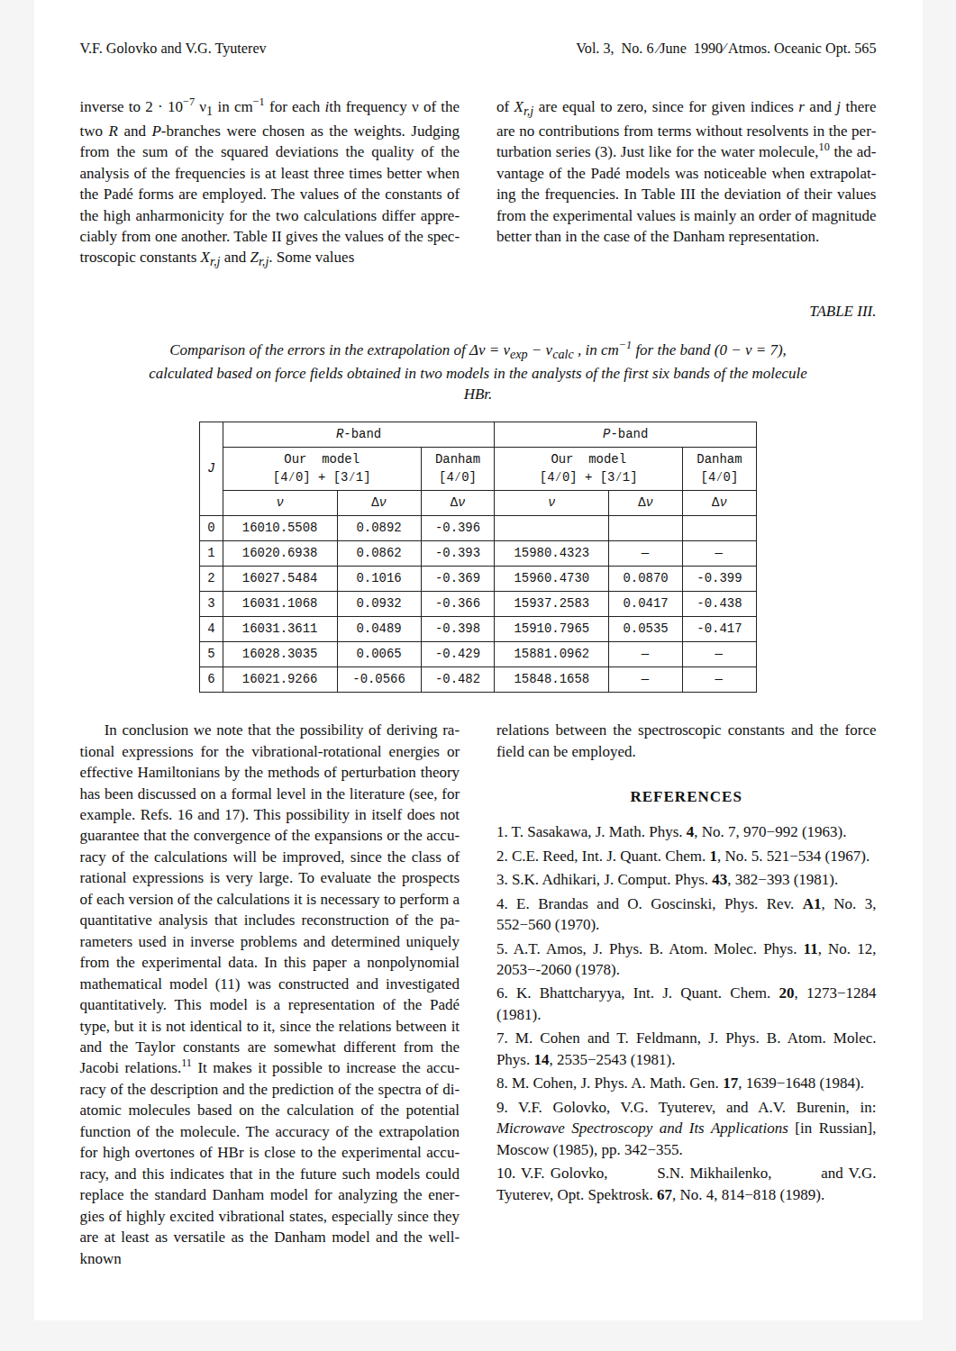V.F. Golovko and V.G. Tyuterev Vol. 3, No. 6 ⁄June 1990⁄ Atmos. Oceanic Opt. 565
inverse to 2 · 10−7 ν1 in cm−1 for each ith frequency ν of the two R and P-branches were chosen as the weights. Judging from the sum of the squared deviations the quality of the analysis of the frequencies is at least three times better when the Padé forms are employed. The values of the constants of the high anharmonicity for the two calculations differ appreciably from one another. Table II gives the values of the spectroscopic constants Xr,j and Zr,j. Some values
of Xr,j are equal to zero, since for given indices r and j there are no contributions from terms without resolvents in the perturbation series (3). Just like for the water molecule,10 the advantage of the Padé models was noticeable when extrapolating the frequencies. In Table III the deviation of their values from the experimental values is mainly an order of magnitude better than in the case of the Danham representation.
TABLE III.
Comparison of the errors in the extrapolation of Δν = νexp − νcalc , in cm−1 for the band (0 − v = 7), calculated based on force fields obtained in two models in the analysts of the first six bands of the molecule HBr.
| J | R -band | P -band |
| --- | --- | --- |
| Our model [4⁄0] + [3⁄1] | Danham [4⁄0] | Our model [4⁄0] + [3⁄1] | Danham [4⁄0] |
| ν | Δ ν | Δ ν | ν | Δ ν | Δ ν |
| 0 | 16010.5508 | 0.0892 | -0.396 | | | |
| 1 | 16020.6938 | 0.0862 | -0.393 | 15980.4323 | — | — |
| 2 | 16027.5484 | 0.1016 | -0.369 | 15960.4730 | 0.0870 | -0.399 |
| 3 | 16031.1068 | 0.0932 | -0.366 | 15937.2583 | 0.0417 | -0.438 |
| 4 | 16031.3611 | 0.0489 | -0.398 | 15910.7965 | 0.0535 | -0.417 |
| 5 | 16028.3035 | 0.0065 | -0.429 | 15881.0962 | — | — |
| 6 | 16021.9266 | -0.0566 | -0.482 | 15848.1658 | — | — |
In conclusion we note that the possibility of deriving rational expressions for the vibrational-rotational energies or effective Hamiltonians by the methods of perturbation theory has been discussed on a formal level in the literature (see, for example. Refs. 16 and 17). This possibility in itself does not guarantee that the convergence of the expansions or the accuracy of the calculations will be improved, since the class of rational expressions is very large. To evaluate the prospects of each version of the calculations it is necessary to perform a quantitative analysis that includes reconstruction of the parameters used in inverse problems and determined uniquely from the experimental data. In this paper a nonpolynomial mathematical model (11) was constructed and investigated quantitatively. This model is a representation of the Padé type, but it is not identical to it, since the relations between it and the Taylor constants are somewhat different from the Jacobi relations.11 It makes it possible to increase the accuracy of the description and the prediction of the spectra of diatomic molecules based on the calculation of the potential function of the molecule. The accuracy of the extrapolation for high overtones of HBr is close to the experimental accuracy, and this indicates that in the future such models could replace the standard Danham model for analyzing the energies of highly excited vibrational states, especially since they are at least as versatile as the Danham model and the well-known
relations between the spectroscopic constants and the force field can be employed.
REFERENCES
1. T. Sasakawa, J. Math. Phys. 4, No. 7, 970−992 (1963).
2. C.E. Reed, Int. J. Quant. Chem. 1, No. 5. 521−534 (1967).
3. S.K. Adhikari, J. Comput. Phys. 43, 382−393 (1981).
4. E. Brandas and O. Goscinski, Phys. Rev. A1, No. 3, 552−560 (1970).
5. A.T. Amos, J. Phys. B. Atom. Molec. Phys. 11, No. 12, 2053−-2060 (1978).
6. K. Bhattcharyya, Int. J. Quant. Chem. 20, 1273−1284 (1981).
7. M. Cohen and T. Feldmann, J. Phys. B. Atom. Molec. Phys. 14, 2535−2543 (1981).
8. M. Cohen, J. Phys. A. Math. Gen. 17, 1639−1648 (1984).
9. V.F. Golovko, V.G. Tyuterev, and A.V. Burenin, in: Microwave Spectroscopy and Its Applications [in Russian], Moscow (1985), pp. 342−355.
10. V.F. Golovko, S.N. Mikhailenko, and V.G. Tyuterev, Opt. Spektrosk. 67, No. 4, 814−818 (1989).